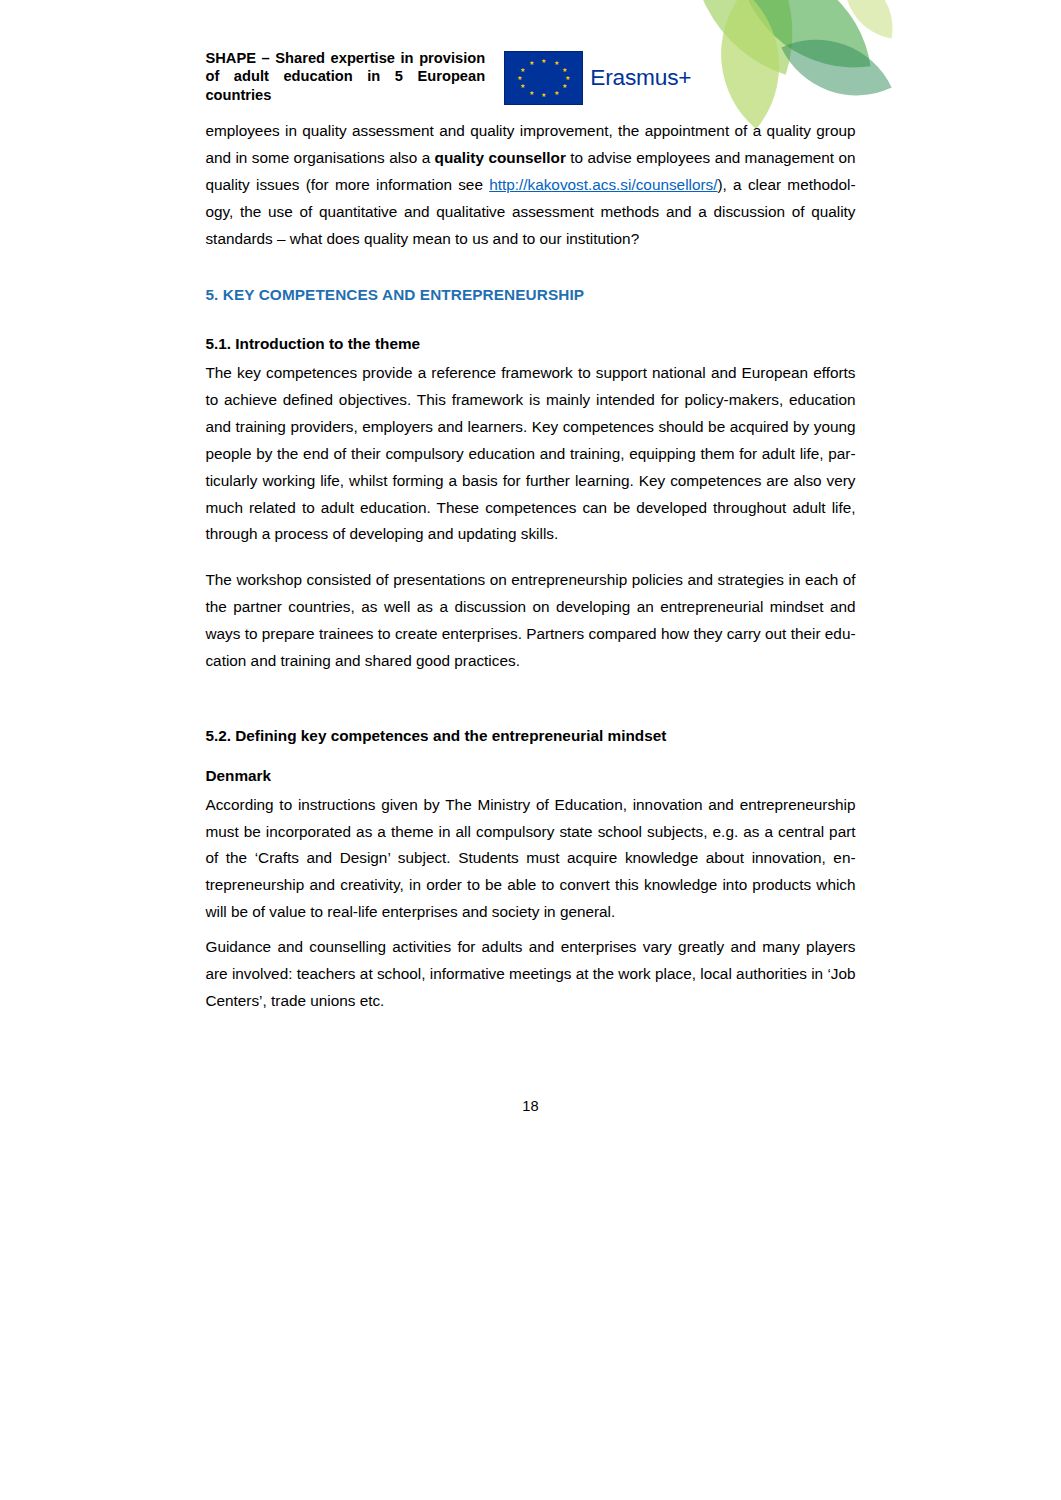SHAPE – Shared expertise in provision of adult education in 5 European countries
★ ★ ★ ★ ★ ★ ★ ★ ★ ★ ★ ★
Erasmus+
employees in quality assessment and quality improvement, the appointment of a quality group and in some organisations also a quality counsellor to advise employees and management on quality issues (for more information see http://kakovost.acs.si/counsellors/), a clear methodology, the use of quantitative and qualitative assessment methods and a discussion of quality standards – what does quality mean to us and to our institution?
5. KEY COMPETENCES AND ENTREPRENEURSHIP
5.1. Introduction to the theme
The key competences provide a reference framework to support national and European efforts to achieve defined objectives. This framework is mainly intended for policy-makers, education and training providers, employers and learners. Key competences should be acquired by young people by the end of their compulsory education and training, equipping them for adult life, particularly working life, whilst forming a basis for further learning. Key competences are also very much related to adult education. These competences can be developed throughout adult life, through a process of developing and updating skills.
The workshop consisted of presentations on entrepreneurship policies and strategies in each of the partner countries, as well as a discussion on developing an entrepreneurial mindset and ways to prepare trainees to create enterprises. Partners compared how they carry out their education and training and shared good practices.
5.2. Defining key competences and the entrepreneurial mindset
Denmark
According to instructions given by The Ministry of Education, innovation and entrepreneurship must be incorporated as a theme in all compulsory state school subjects, e.g. as a central part of the ‘Crafts and Design’ subject. Students must acquire knowledge about innovation, entrepreneurship and creativity, in order to be able to convert this knowledge into products which will be of value to real-life enterprises and society in general.
Guidance and counselling activities for adults and enterprises vary greatly and many players are involved: teachers at school, informative meetings at the work place, local authorities in ‘Job Centers’, trade unions etc.
18